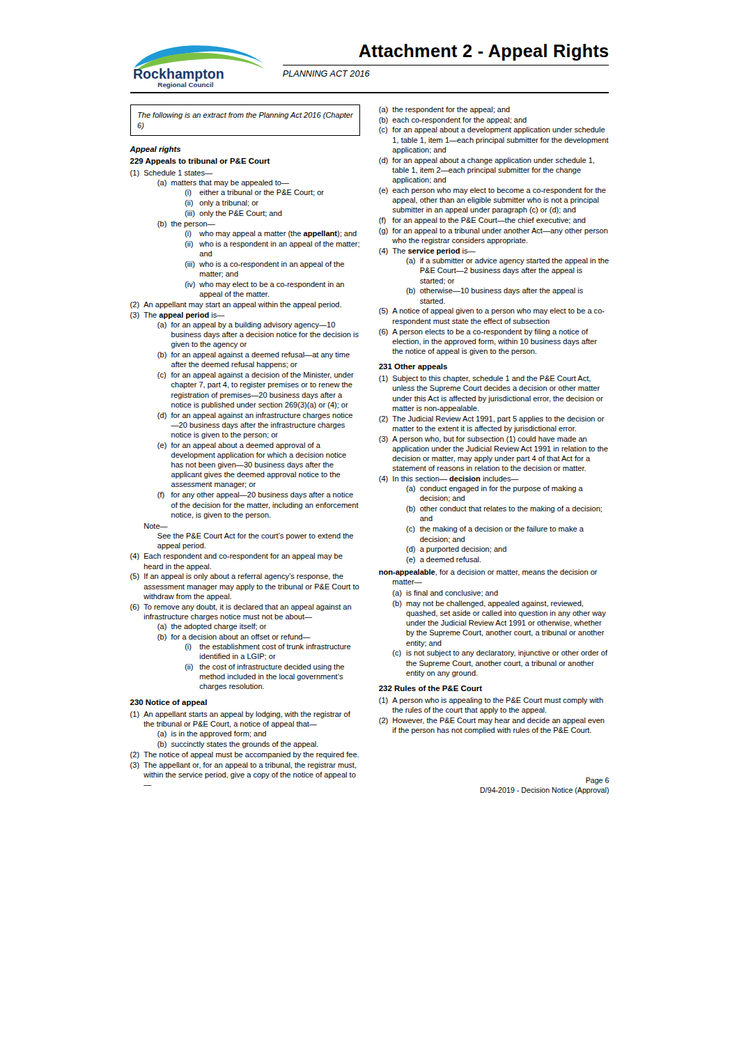Rockhampton Regional Council
Attachment 2 - Appeal Rights
PLANNING ACT 2016
The following is an extract from the Planning Act 2016 (Chapter 6)
Appeal rights
229 Appeals to tribunal or P&E Court
(1) Schedule 1 states—
(a) matters that may be appealed to—
(i) either a tribunal or the P&E Court; or
(ii) only a tribunal; or
(iii) only the P&E Court; and
(b) the person—
(i) who may appeal a matter (the appellant); and
(ii) who is a respondent in an appeal of the matter; and
(iii) who is a co-respondent in an appeal of the matter; and
(iv) who may elect to be a co-respondent in an appeal of the matter.
(2) An appellant may start an appeal within the appeal period.
(3) The appeal period is—
(a) for an appeal by a building advisory agency—10 business days after a decision notice for the decision is given to the agency or
(b) for an appeal against a deemed refusal—at any time after the deemed refusal happens; or
(c) for an appeal against a decision of the Minister, under chapter 7, part 4, to register premises or to renew the registration of premises—20 business days after a notice is published under section 269(3)(a) or (4); or
(d) for an appeal against an infrastructure charges notice—20 business days after the infrastructure charges notice is given to the person; or
(e) for an appeal about a deemed approval of a development application for which a decision notice has not been given—30 business days after the applicant gives the deemed approval notice to the assessment manager; or
(f) for any other appeal—20 business days after a notice of the decision for the matter, including an enforcement notice, is given to the person.
Note—
See the P&E Court Act for the court’s power to extend the appeal period.
(4) Each respondent and co-respondent for an appeal may be heard in the appeal.
(5) If an appeal is only about a referral agency’s response, the assessment manager may apply to the tribunal or P&E Court to withdraw from the appeal.
(6) To remove any doubt, it is declared that an appeal against an infrastructure charges notice must not be about—
(a) the adopted charge itself; or
(b) for a decision about an offset or refund—
(i) the establishment cost of trunk infrastructure identified in a LGIP; or
(ii) the cost of infrastructure decided using the method included in the local government’s charges resolution.
230 Notice of appeal
(1) An appellant starts an appeal by lodging, with the registrar of the tribunal or P&E Court, a notice of appeal that—
(a) is in the approved form; and
(b) succinctly states the grounds of the appeal.
(2) The notice of appeal must be accompanied by the required fee.
(3) The appellant or, for an appeal to a tribunal, the registrar must, within the service period, give a copy of the notice of appeal to—
(a) the respondent for the appeal; and
(b) each co-respondent for the appeal; and
(c) for an appeal about a development application under schedule 1, table 1, item 1—each principal submitter for the development application; and
(d) for an appeal about a change application under schedule 1, table 1, item 2—each principal submitter for the change application; and
(e) each person who may elect to become a co-respondent for the appeal, other than an eligible submitter who is not a principal submitter in an appeal under paragraph (c) or (d); and
(f) for an appeal to the P&E Court—the chief executive; and
(g) for an appeal to a tribunal under another Act—any other person who the registrar considers appropriate.
(4) The service period is—
(a) if a submitter or advice agency started the appeal in the P&E Court—2 business days after the appeal is started; or
(b) otherwise—10 business days after the appeal is started.
(5) A notice of appeal given to a person who may elect to be a co-respondent must state the effect of subsection
(6) A person elects to be a co-respondent by filing a notice of election, in the approved form, within 10 business days after the notice of appeal is given to the person.
231 Other appeals
(1) Subject to this chapter, schedule 1 and the P&E Court Act, unless the Supreme Court decides a decision or other matter under this Act is affected by jurisdictional error, the decision or matter is non-appealable.
(2) The Judicial Review Act 1991, part 5 applies to the decision or matter to the extent it is affected by jurisdictional error.
(3) A person who, but for subsection (1) could have made an application under the Judicial Review Act 1991 in relation to the decision or matter, may apply under part 4 of that Act for a statement of reasons in relation to the decision or matter.
(4) In this section— decision includes—
(a) conduct engaged in for the purpose of making a decision; and
(b) other conduct that relates to the making of a decision; and
(c) the making of a decision or the failure to make a decision; and
(d) a purported decision; and
(e) a deemed refusal.
non-appealable, for a decision or matter, means the decision or matter—
(a) is final and conclusive; and
(b) may not be challenged, appealed against, reviewed, quashed, set aside or called into question in any other way under the Judicial Review Act 1991 or otherwise, whether by the Supreme Court, another court, a tribunal or another entity; and
(c) is not subject to any declaratory, injunctive or other order of the Supreme Court, another court, a tribunal or another entity on any ground.
232 Rules of the P&E Court
(1) A person who is appealing to the P&E Court must comply with the rules of the court that apply to the appeal.
(2) However, the P&E Court may hear and decide an appeal even if the person has not complied with rules of the P&E Court.
Page 6
D/94-2019 - Decision Notice (Approval)